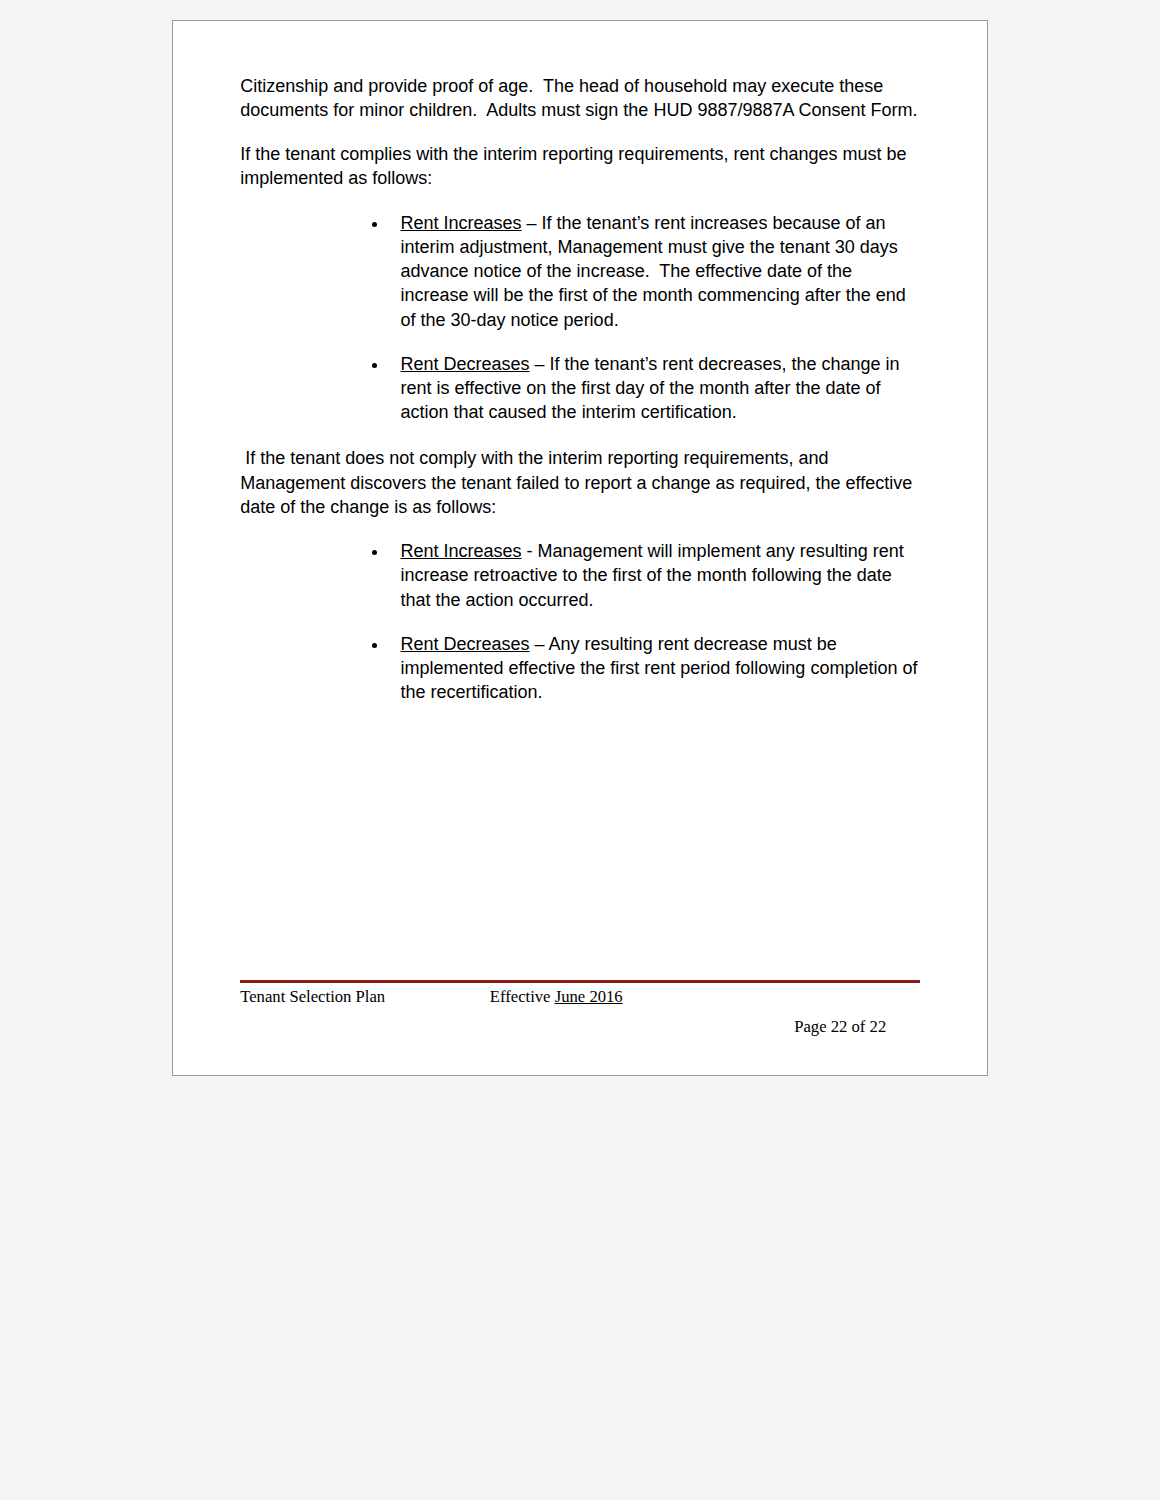Citizenship and provide proof of age. The head of household may execute these documents for minor children. Adults must sign the HUD 9887/9887A Consent Form.
If the tenant complies with the interim reporting requirements, rent changes must be implemented as follows:
Rent Increases – If the tenant’s rent increases because of an interim adjustment, Management must give the tenant 30 days advance notice of the increase. The effective date of the increase will be the first of the month commencing after the end of the 30-day notice period.
Rent Decreases – If the tenant’s rent decreases, the change in rent is effective on the first day of the month after the date of action that caused the interim certification.
If the tenant does not comply with the interim reporting requirements, and Management discovers the tenant failed to report a change as required, the effective date of the change is as follows:
Rent Increases - Management will implement any resulting rent increase retroactive to the first of the month following the date that the action occurred.
Rent Decreases – Any resulting rent decrease must be implemented effective the first rent period following completion of the recertification.
Tenant Selection Plan
Effective June 2016
Page 22 of 22